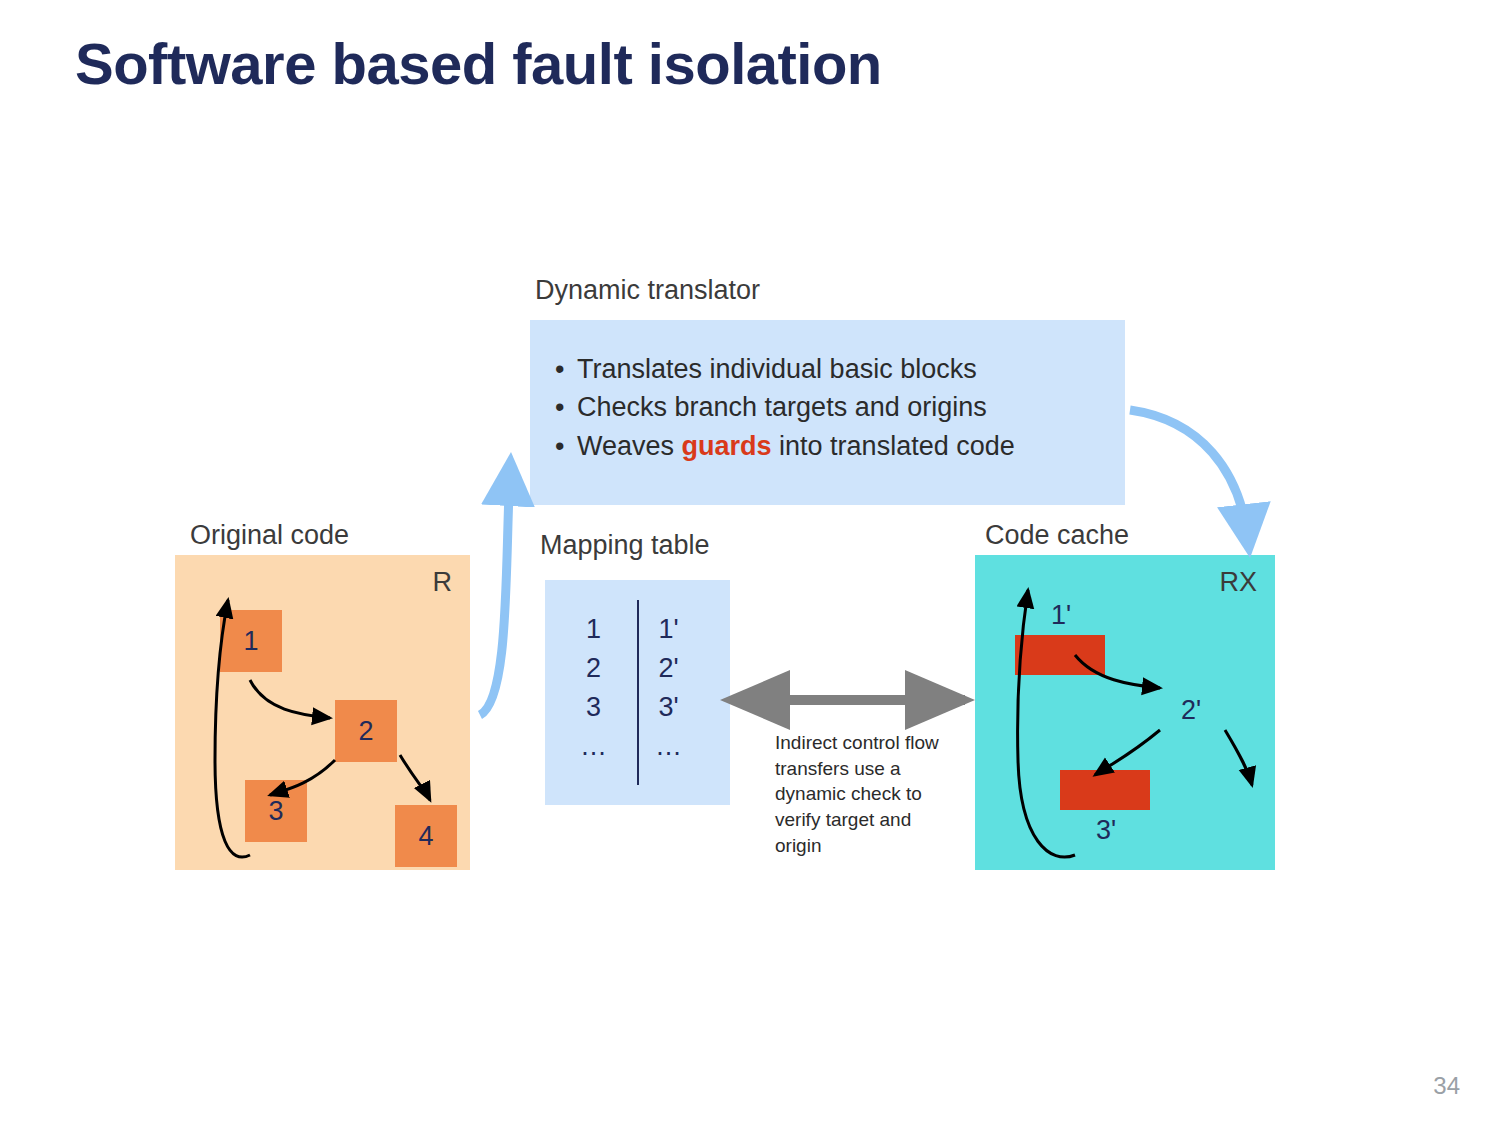Software based fault isolation
Dynamic translator
Translates individual basic blocks
Checks branch targets and origins
Weaves guards into translated code
Original code
R
1
2
3
4
Mapping table
1
2
3
…
1'
2'
3'
…
Code cache
RX
1'
2'
3'
Indirect control flow transfers use a dynamic check to verify target and origin
34